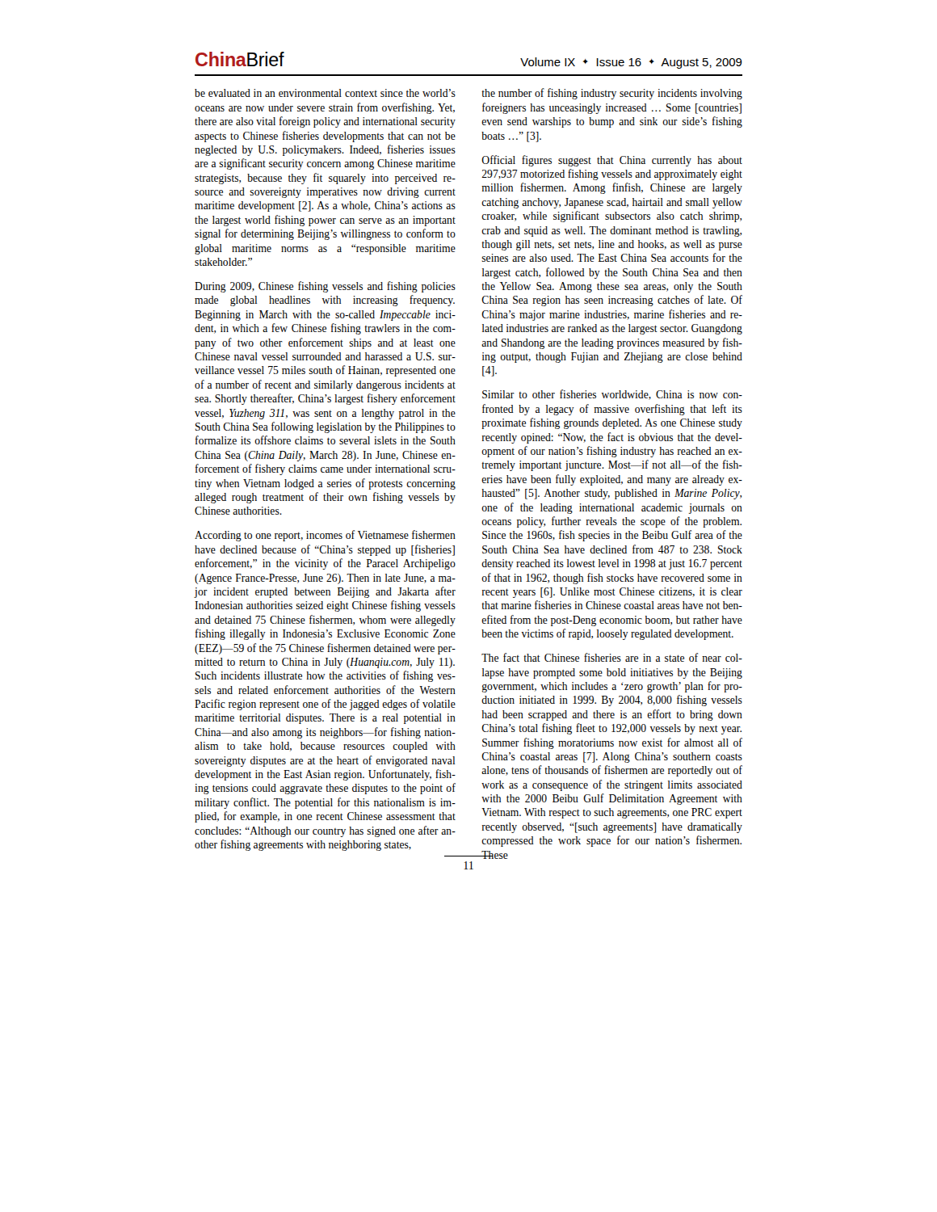China Brief
Volume IX ✦ Issue 16 ✦ August 5, 2009
be evaluated in an environmental context since the world’s oceans are now under severe strain from overfishing. Yet, there are also vital foreign policy and international security aspects to Chinese fisheries developments that can not be neglected by U.S. policymakers. Indeed, fisheries issues are a significant security concern among Chinese maritime strategists, because they fit squarely into perceived resource and sovereignty imperatives now driving current maritime development [2]. As a whole, China’s actions as the largest world fishing power can serve as an important signal for determining Beijing’s willingness to conform to global maritime norms as a “responsible maritime stakeholder.”
During 2009, Chinese fishing vessels and fishing policies made global headlines with increasing frequency. Beginning in March with the so-called Impeccable incident, in which a few Chinese fishing trawlers in the company of two other enforcement ships and at least one Chinese naval vessel surrounded and harassed a U.S. surveillance vessel 75 miles south of Hainan, represented one of a number of recent and similarly dangerous incidents at sea. Shortly thereafter, China’s largest fishery enforcement vessel, Yuzheng 311, was sent on a lengthy patrol in the South China Sea following legislation by the Philippines to formalize its offshore claims to several islets in the South China Sea (China Daily, March 28). In June, Chinese enforcement of fishery claims came under international scrutiny when Vietnam lodged a series of protests concerning alleged rough treatment of their own fishing vessels by Chinese authorities.
According to one report, incomes of Vietnamese fishermen have declined because of “China’s stepped up [fisheries] enforcement,” in the vicinity of the Paracel Archipeligo (Agence France-Presse, June 26). Then in late June, a major incident erupted between Beijing and Jakarta after Indonesian authorities seized eight Chinese fishing vessels and detained 75 Chinese fishermen, whom were allegedly fishing illegally in Indonesia’s Exclusive Economic Zone (EEZ)—59 of the 75 Chinese fishermen detained were permitted to return to China in July (Huanqiu.com, July 11). Such incidents illustrate how the activities of fishing vessels and related enforcement authorities of the Western Pacific region represent one of the jagged edges of volatile maritime territorial disputes. There is a real potential in China—and also among its neighbors—for fishing nationalism to take hold, because resources coupled with sovereignty disputes are at the heart of envigorated naval development in the East Asian region. Unfortunately, fishing tensions could aggravate these disputes to the point of military conflict. The potential for this nationalism is implied, for example, in one recent Chinese assessment that concludes: “Although our country has signed one after another fishing agreements with neighboring states,
the number of fishing industry security incidents involving foreigners has unceasingly increased … Some [countries] even send warships to bump and sink our side’s fishing boats …” [3].
Official figures suggest that China currently has about 297,937 motorized fishing vessels and approximately eight million fishermen. Among finfish, Chinese are largely catching anchovy, Japanese scad, hairtail and small yellow croaker, while significant subsectors also catch shrimp, crab and squid as well. The dominant method is trawling, though gill nets, set nets, line and hooks, as well as purse seines are also used. The East China Sea accounts for the largest catch, followed by the South China Sea and then the Yellow Sea. Among these sea areas, only the South China Sea region has seen increasing catches of late. Of China’s major marine industries, marine fisheries and related industries are ranked as the largest sector. Guangdong and Shandong are the leading provinces measured by fishing output, though Fujian and Zhejiang are close behind [4].
Similar to other fisheries worldwide, China is now confronted by a legacy of massive overfishing that left its proximate fishing grounds depleted. As one Chinese study recently opined: “Now, the fact is obvious that the development of our nation’s fishing industry has reached an extremely important juncture. Most—if not all—of the fisheries have been fully exploited, and many are already exhausted” [5]. Another study, published in Marine Policy, one of the leading international academic journals on oceans policy, further reveals the scope of the problem. Since the 1960s, fish species in the Beibu Gulf area of the South China Sea have declined from 487 to 238. Stock density reached its lowest level in 1998 at just 16.7 percent of that in 1962, though fish stocks have recovered some in recent years [6]. Unlike most Chinese citizens, it is clear that marine fisheries in Chinese coastal areas have not benefited from the post-Deng economic boom, but rather have been the victims of rapid, loosely regulated development.
The fact that Chinese fisheries are in a state of near collapse have prompted some bold initiatives by the Beijing government, which includes a ‘zero growth’ plan for production initiated in 1999. By 2004, 8,000 fishing vessels had been scrapped and there is an effort to bring down China’s total fishing fleet to 192,000 vessels by next year. Summer fishing moratoriums now exist for almost all of China’s coastal areas [7]. Along China’s southern coasts alone, tens of thousands of fishermen are reportedly out of work as a consequence of the stringent limits associated with the 2000 Beibu Gulf Delimitation Agreement with Vietnam. With respect to such agreements, one PRC expert recently observed, “[such agreements] have dramatically compressed the work space for our nation’s fishermen. These
11